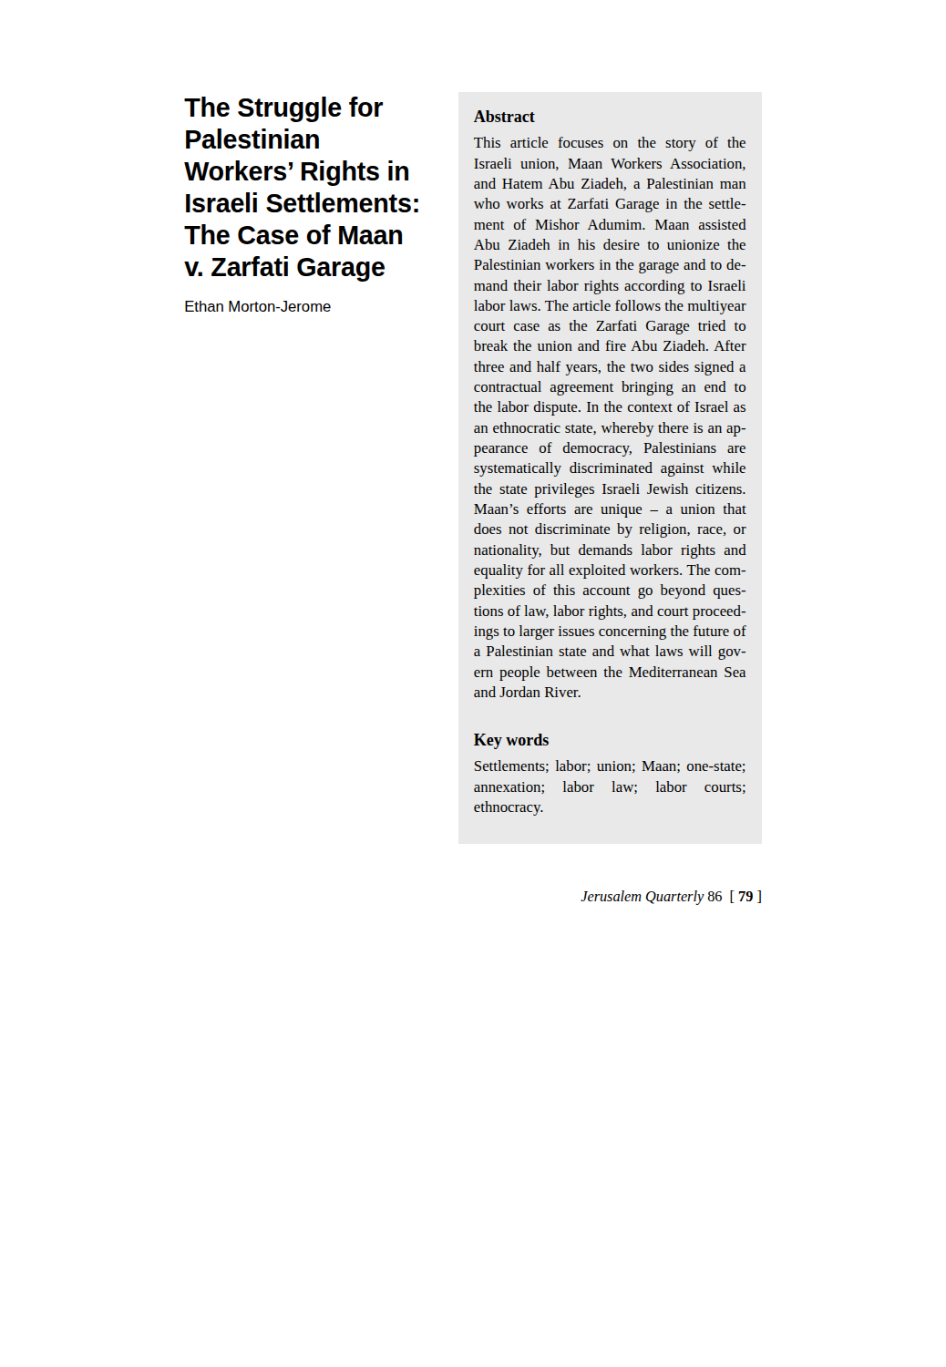The Struggle for Palestinian Workers’ Rights in Israeli Settlements: The Case of Maan v. Zarfati Garage
Ethan Morton-Jerome
Abstract
This article focuses on the story of the Israeli union, Maan Workers Association, and Hatem Abu Ziadeh, a Palestinian man who works at Zarfati Garage in the settlement of Mishor Adumim. Maan assisted Abu Ziadeh in his desire to unionize the Palestinian workers in the garage and to demand their labor rights according to Israeli labor laws. The article follows the multiyear court case as the Zarfati Garage tried to break the union and fire Abu Ziadeh. After three and half years, the two sides signed a contractual agreement bringing an end to the labor dispute. In the context of Israel as an ethnocratic state, whereby there is an appearance of democracy, Palestinians are systematically discriminated against while the state privileges Israeli Jewish citizens. Maan’s efforts are unique – a union that does not discriminate by religion, race, or nationality, but demands labor rights and equality for all exploited workers. The complexities of this account go beyond questions of law, labor rights, and court proceedings to larger issues concerning the future of a Palestinian state and what laws will govern people between the Mediterranean Sea and Jordan River.
Key words
Settlements; labor; union; Maan; one-state; annexation; labor law; labor courts; ethnocracy.
Jerusalem Quarterly 86 [ 79 ]